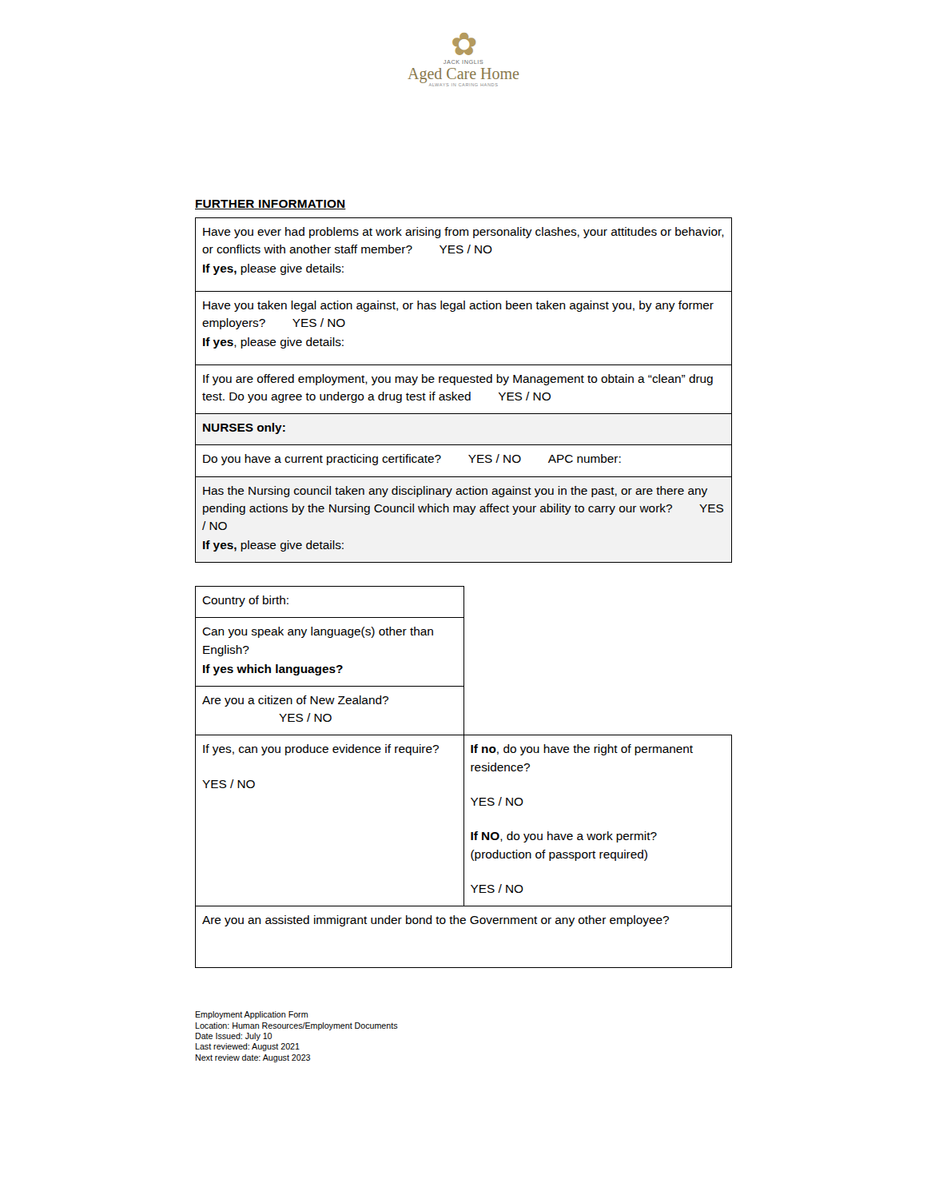✿ JACK INGLIS Aged Care Home ALWAYS IN CARING HANDS
FURTHER INFORMATION
| Have you ever had problems at work arising from personality clashes, your attitudes or behavior, or conflicts with another staff member? YES / NO If yes, please give details: |
| Have you taken legal action against, or has legal action been taken against you, by any former employers? YES / NO If yes , please give details: |
| If you are offered employment, you may be requested by Management to obtain a “clean” drug test. Do you agree to undergo a drug test if asked YES / NO |
| NURSES only: |
| Do you have a current practicing certificate? YES / NO APC number: |
| Has the Nursing council taken any disciplinary action against you in the past, or are there any pending actions by the Nursing Council which may affect your ability to carry our work? YES / NO If yes, please give details: |
| Country of birth: |
| Can you speak any language(s) other than English? If yes which languages? |
| Are you a citizen of New Zealand? YES / NO |
| If yes, can you produce evidence if require? YES / NO | If no , do you have the right of permanent residence? YES / NO If NO , do you have a work permit? (production of passport required) YES / NO |
| Are you an assisted immigrant under bond to the Government or any other employee? |
Employment Application Form
Location: Human Resources/Employment Documents
Date Issued: July 10
Last reviewed: August 2021
Next review date: August 2023